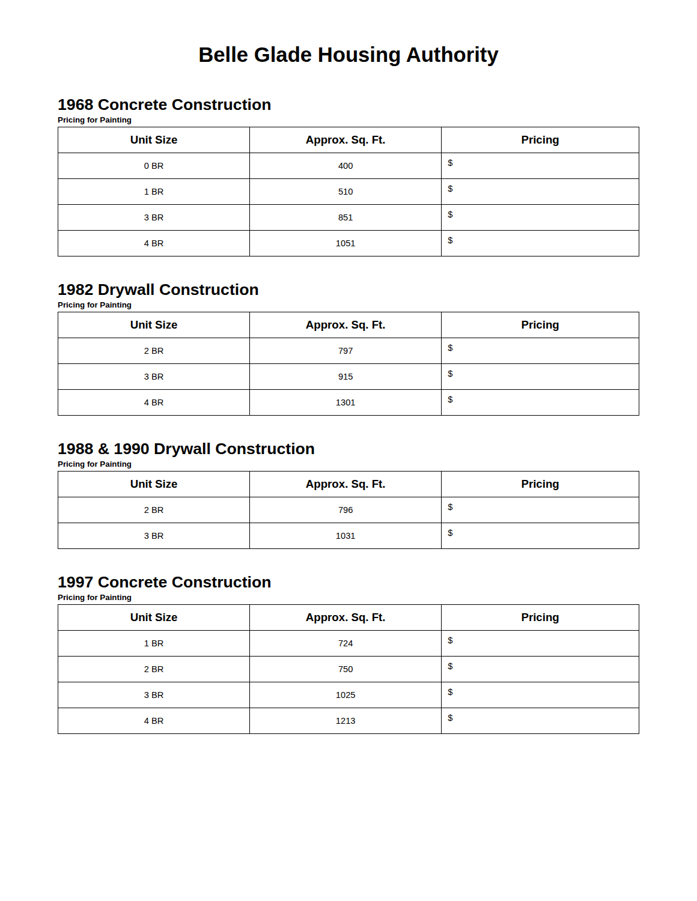Belle Glade Housing Authority
1968 Concrete Construction
Pricing for Painting
| Unit Size | Approx. Sq. Ft. | Pricing |
| --- | --- | --- |
| 0 BR | 400 | $ |
| 1 BR | 510 | $ |
| 3 BR | 851 | $ |
| 4 BR | 1051 | $ |
1982 Drywall Construction
Pricing for Painting
| Unit Size | Approx. Sq. Ft. | Pricing |
| --- | --- | --- |
| 2 BR | 797 | $ |
| 3 BR | 915 | $ |
| 4 BR | 1301 | $ |
1988 & 1990 Drywall Construction
Pricing for Painting
| Unit Size | Approx. Sq. Ft. | Pricing |
| --- | --- | --- |
| 2 BR | 796 | $ |
| 3 BR | 1031 | $ |
1997 Concrete Construction
Pricing for Painting
| Unit Size | Approx. Sq. Ft. | Pricing |
| --- | --- | --- |
| 1 BR | 724 | $ |
| 2 BR | 750 | $ |
| 3 BR | 1025 | $ |
| 4 BR | 1213 | $ |